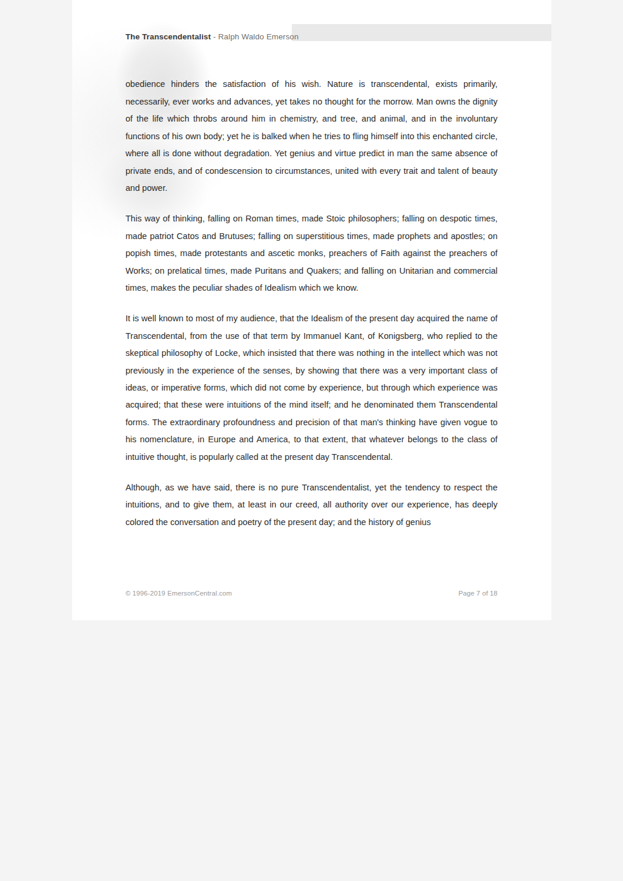The Transcendentalist - Ralph Waldo Emerson
obedience hinders the satisfaction of his wish. Nature is transcendental, exists primarily, necessarily, ever works and advances, yet takes no thought for the morrow. Man owns the dignity of the life which throbs around him in chemistry, and tree, and animal, and in the involuntary functions of his own body; yet he is balked when he tries to fling himself into this enchanted circle, where all is done without degradation. Yet genius and virtue predict in man the same absence of private ends, and of condescension to circumstances, united with every trait and talent of beauty and power.
This way of thinking, falling on Roman times, made Stoic philosophers; falling on despotic times, made patriot Catos and Brutuses; falling on superstitious times, made prophets and apostles; on popish times, made protestants and ascetic monks, preachers of Faith against the preachers of Works; on prelatical times, made Puritans and Quakers; and falling on Unitarian and commercial times, makes the peculiar shades of Idealism which we know.
It is well known to most of my audience, that the Idealism of the present day acquired the name of Transcendental, from the use of that term by Immanuel Kant, of Konigsberg, who replied to the skeptical philosophy of Locke, which insisted that there was nothing in the intellect which was not previously in the experience of the senses, by showing that there was a very important class of ideas, or imperative forms, which did not come by experience, but through which experience was acquired; that these were intuitions of the mind itself; and he denominated them Transcendental forms. The extraordinary profoundness and precision of that man's thinking have given vogue to his nomenclature, in Europe and America, to that extent, that whatever belongs to the class of intuitive thought, is popularly called at the present day Transcendental.
Although, as we have said, there is no pure Transcendentalist, yet the tendency to respect the intuitions, and to give them, at least in our creed, all authority over our experience, has deeply colored the conversation and poetry of the present day; and the history of genius
© 1996-2019 EmersonCentral.com Page 7 of 18